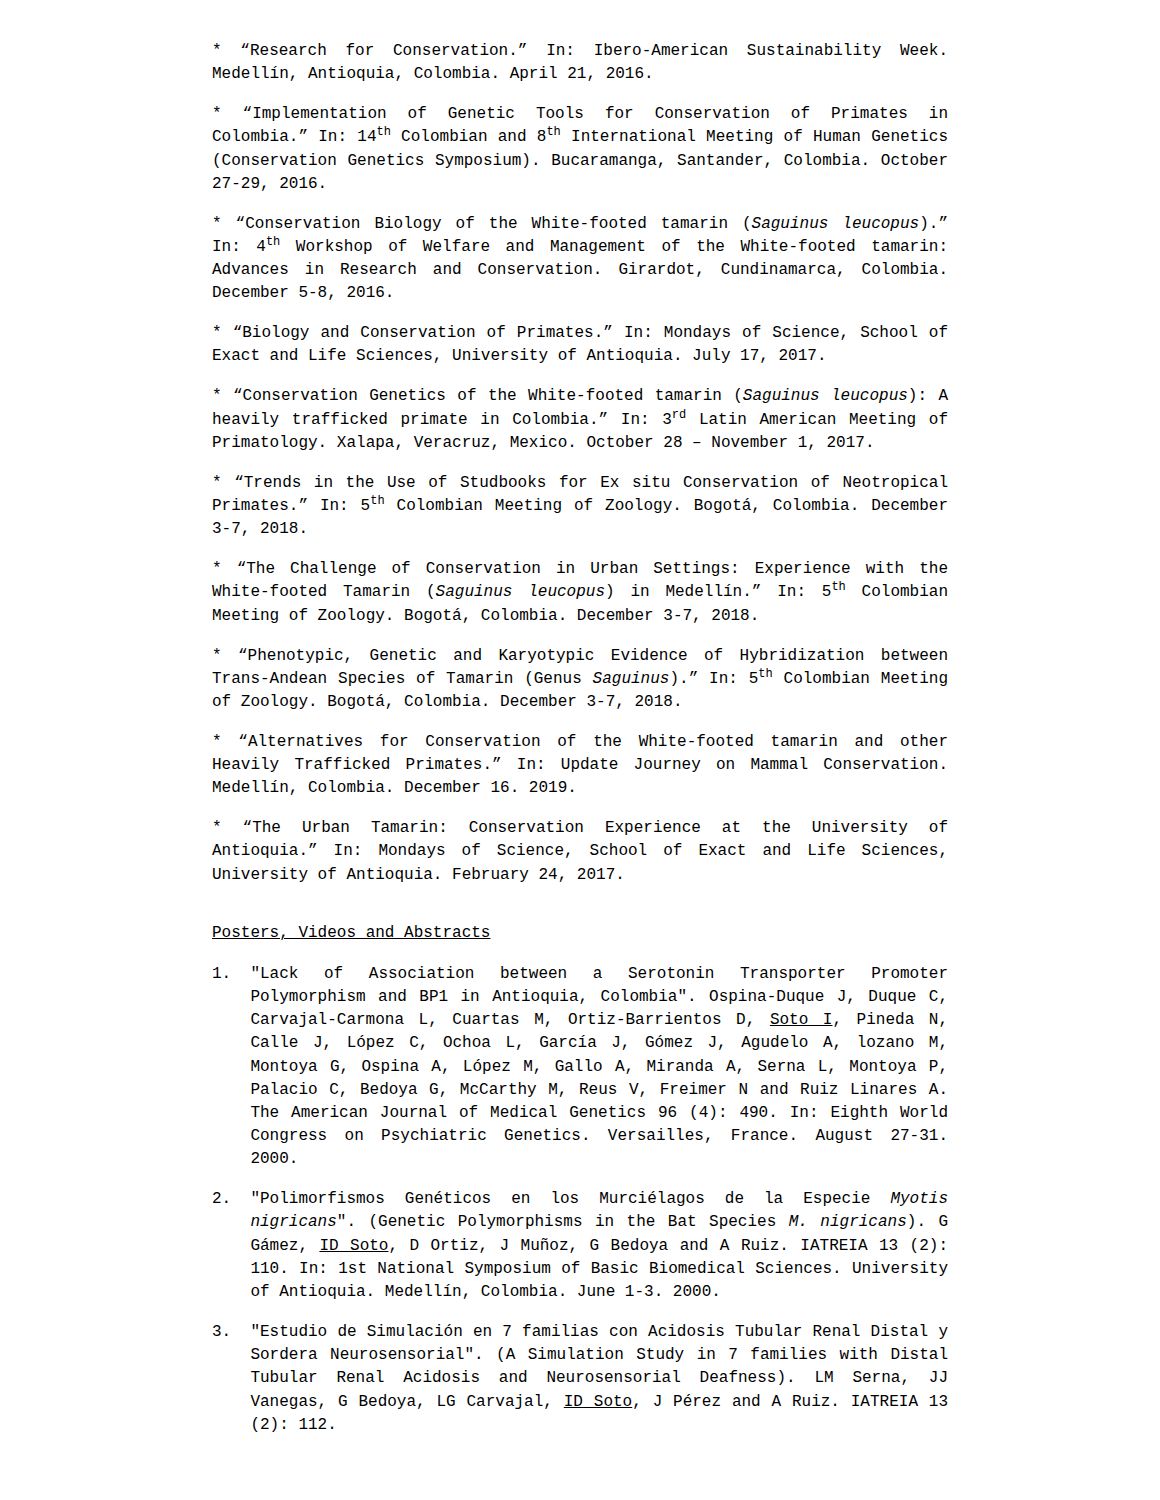* “Research for Conservation.” In: Ibero-American Sustainability Week. Medellín, Antioquia, Colombia. April 21, 2016.
* “Implementation of Genetic Tools for Conservation of Primates in Colombia.” In: 14th Colombian and 8th International Meeting of Human Genetics (Conservation Genetics Symposium). Bucaramanga, Santander, Colombia. October 27-29, 2016.
* “Conservation Biology of the White-footed tamarin (Saguinus leucopus).” In: 4th Workshop of Welfare and Management of the White-footed tamarin: Advances in Research and Conservation. Girardot, Cundinamarca, Colombia. December 5-8, 2016.
* “Biology and Conservation of Primates.” In: Mondays of Science, School of Exact and Life Sciences, University of Antioquia. July 17, 2017.
* “Conservation Genetics of the White-footed tamarin (Saguinus leucopus): A heavily trafficked primate in Colombia.” In: 3rd Latin American Meeting of Primatology. Xalapa, Veracruz, Mexico. October 28 – November 1, 2017.
* “Trends in the Use of Studbooks for Ex situ Conservation of Neotropical Primates.” In: 5th Colombian Meeting of Zoology. Bogotá, Colombia. December 3-7, 2018.
* “The Challenge of Conservation in Urban Settings: Experience with the White-footed Tamarin (Saguinus leucopus) in Medellín.” In: 5th Colombian Meeting of Zoology. Bogotá, Colombia. December 3-7, 2018.
* “Phenotypic, Genetic and Karyotypic Evidence of Hybridization between Trans-Andean Species of Tamarin (Genus Saguinus).” In: 5th Colombian Meeting of Zoology. Bogotá, Colombia. December 3-7, 2018.
* “Alternatives for Conservation of the White-footed tamarin and other Heavily Trafficked Primates.” In: Update Journey on Mammal Conservation. Medellín, Colombia. December 16. 2019.
* “The Urban Tamarin: Conservation Experience at the University of Antioquia.” In: Mondays of Science, School of Exact and Life Sciences, University of Antioquia. February 24, 2017.
Posters, Videos and Abstracts
"Lack of Association between a Serotonin Transporter Promoter Polymorphism and BP1 in Antioquia, Colombia". Ospina-Duque J, Duque C, Carvajal-Carmona L, Cuartas M, Ortiz-Barrientos D, Soto I, Pineda N, Calle J, López C, Ochoa L, García J, Gómez J, Agudelo A, lozano M, Montoya G, Ospina A, López M, Gallo A, Miranda A, Serna L, Montoya P, Palacio C, Bedoya G, McCarthy M, Reus V, Freimer N and Ruiz Linares A. The American Journal of Medical Genetics 96 (4): 490. In: Eighth World Congress on Psychiatric Genetics. Versailles, France. August 27-31. 2000.
"Polimorfismos Genéticos en los Murciélagos de la Especie Myotis nigricans". (Genetic Polymorphisms in the Bat Species M. nigricans). G Gámez, ID Soto, D Ortiz, J Muñoz, G Bedoya and A Ruiz. IATREIA 13 (2): 110. In: 1st National Symposium of Basic Biomedical Sciences. University of Antioquia. Medellín, Colombia. June 1-3. 2000.
"Estudio de Simulación en 7 familias con Acidosis Tubular Renal Distal y Sordera Neurosensorial". (A Simulation Study in 7 families with Distal Tubular Renal Acidosis and Neurosensorial Deafness). LM Serna, JJ Vanegas, G Bedoya, LG Carvajal, ID Soto, J Pérez and A Ruiz. IATREIA 13 (2): 112.